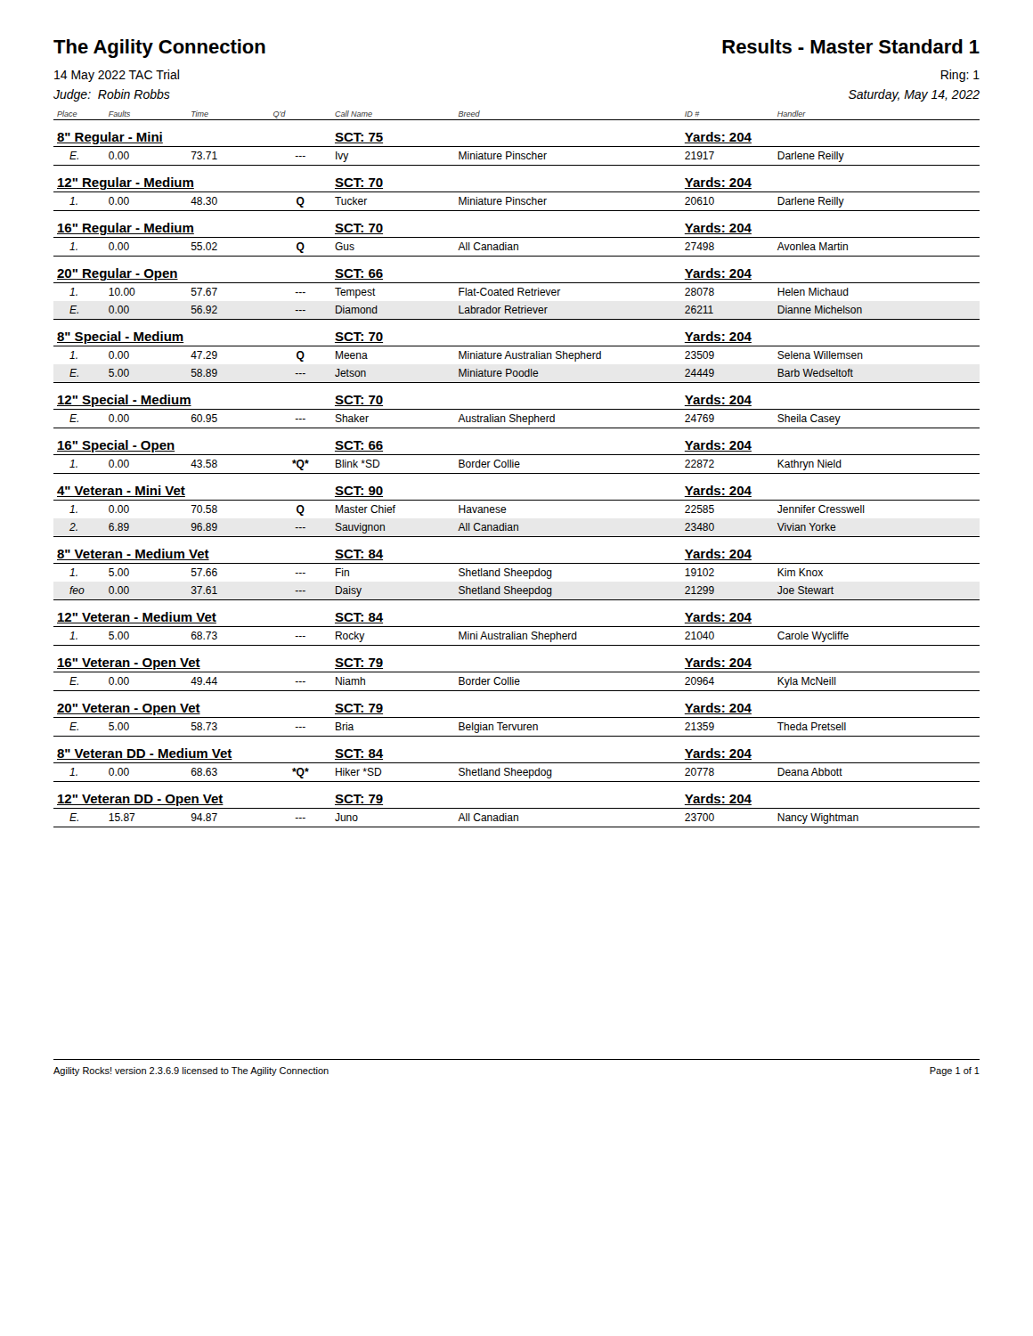The Agility Connection
14 May 2022 TAC Trial
Judge: Robin Robbs
Results - Master Standard 1
Ring: 1
Saturday, May 14, 2022
| Place | Faults | Time | Q'd | Call Name | Breed | ID # | Handler |
| --- | --- | --- | --- | --- | --- | --- | --- |
| 8" Regular - Mini | SCT: 75 | Yards: 204 |
| E. | 0.00 | 73.71 | --- | Ivy | Miniature Pinscher | 21917 | Darlene Reilly |
| 12" Regular - Medium | SCT: 70 | Yards: 204 |
| 1. | 0.00 | 48.30 | Q | Tucker | Miniature Pinscher | 20610 | Darlene Reilly |
| 16" Regular - Medium | SCT: 70 | Yards: 204 |
| 1. | 0.00 | 55.02 | Q | Gus | All Canadian | 27498 | Avonlea Martin |
| 20" Regular - Open | SCT: 66 | Yards: 204 |
| 1. | 10.00 | 57.67 | --- | Tempest | Flat-Coated Retriever | 28078 | Helen Michaud |
| E. | 0.00 | 56.92 | --- | Diamond | Labrador Retriever | 26211 | Dianne Michelson |
| 8" Special - Medium | SCT: 70 | Yards: 204 |
| 1. | 0.00 | 47.29 | Q | Meena | Miniature Australian Shepherd | 23509 | Selena Willemsen |
| E. | 5.00 | 58.89 | --- | Jetson | Miniature Poodle | 24449 | Barb Wedseltoft |
| 12" Special - Medium | SCT: 70 | Yards: 204 |
| E. | 0.00 | 60.95 | --- | Shaker | Australian Shepherd | 24769 | Sheila Casey |
| 16" Special - Open | SCT: 66 | Yards: 204 |
| 1. | 0.00 | 43.58 | *Q* | Blink *SD | Border Collie | 22872 | Kathryn Nield |
| 4" Veteran - Mini Vet | SCT: 90 | Yards: 204 |
| 1. | 0.00 | 70.58 | Q | Master Chief | Havanese | 22585 | Jennifer Cresswell |
| 2. | 6.89 | 96.89 | --- | Sauvignon | All Canadian | 23480 | Vivian Yorke |
| 8" Veteran - Medium Vet | SCT: 84 | Yards: 204 |
| 1. | 5.00 | 57.66 | --- | Fin | Shetland Sheepdog | 19102 | Kim Knox |
| feo | 0.00 | 37.61 | --- | Daisy | Shetland Sheepdog | 21299 | Joe Stewart |
| 12" Veteran - Medium Vet | SCT: 84 | Yards: 204 |
| 1. | 5.00 | 68.73 | --- | Rocky | Mini Australian Shepherd | 21040 | Carole Wycliffe |
| 16" Veteran - Open Vet | SCT: 79 | Yards: 204 |
| E. | 0.00 | 49.44 | --- | Niamh | Border Collie | 20964 | Kyla McNeill |
| 20" Veteran - Open Vet | SCT: 79 | Yards: 204 |
| E. | 5.00 | 58.73 | --- | Bria | Belgian Tervuren | 21359 | Theda Pretsell |
| 8" Veteran DD - Medium Vet | SCT: 84 | Yards: 204 |
| 1. | 0.00 | 68.63 | *Q* | Hiker *SD | Shetland Sheepdog | 20778 | Deana Abbott |
| 12" Veteran DD - Open Vet | SCT: 79 | Yards: 204 |
| E. | 15.87 | 94.87 | --- | Juno | All Canadian | 23700 | Nancy Wightman |
Agility Rocks! version 2.3.6.9 licensed to The Agility Connection
Page 1 of 1